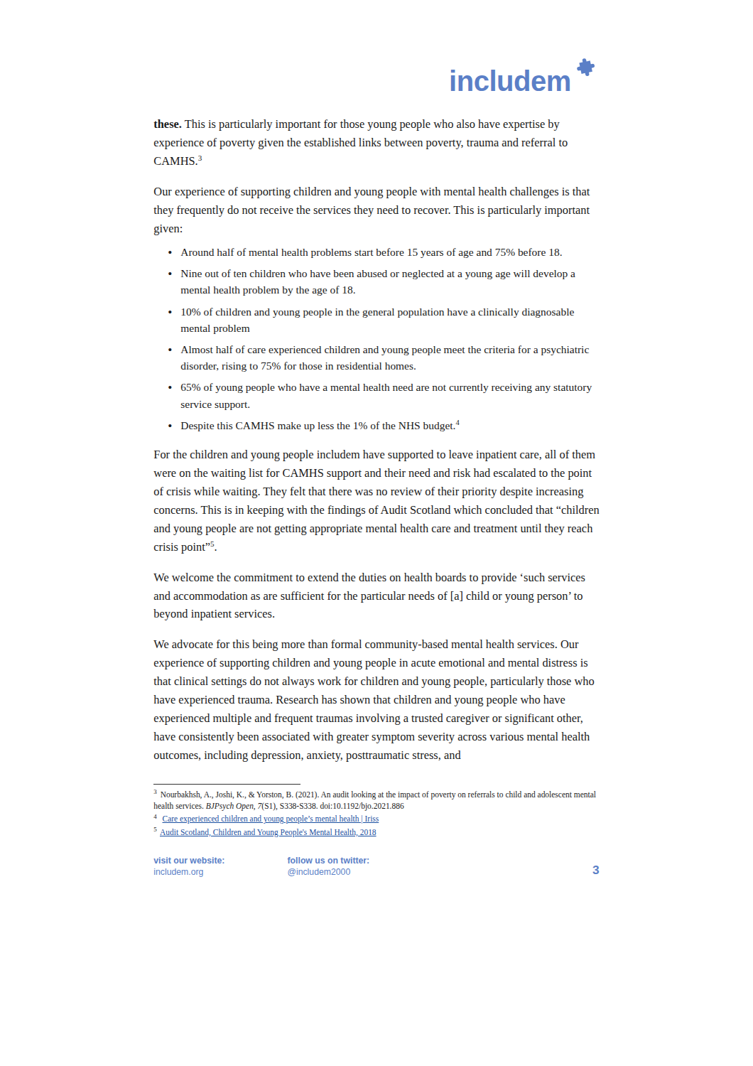includem
these. This is particularly important for those young people who also have expertise by experience of poverty given the established links between poverty, trauma and referral to CAMHS.3
Our experience of supporting children and young people with mental health challenges is that they frequently do not receive the services they need to recover. This is particularly important given:
Around half of mental health problems start before 15 years of age and 75% before 18.
Nine out of ten children who have been abused or neglected at a young age will develop a mental health problem by the age of 18.
10% of children and young people in the general population have a clinically diagnosable mental problem
Almost half of care experienced children and young people meet the criteria for a psychiatric disorder, rising to 75% for those in residential homes.
65% of young people who have a mental health need are not currently receiving any statutory service support.
Despite this CAMHS make up less the 1% of the NHS budget.4
For the children and young people includem have supported to leave inpatient care, all of them were on the waiting list for CAMHS support and their need and risk had escalated to the point of crisis while waiting. They felt that there was no review of their priority despite increasing concerns. This is in keeping with the findings of Audit Scotland which concluded that “children and young people are not getting appropriate mental health care and treatment until they reach crisis point”5.
We welcome the commitment to extend the duties on health boards to provide ‘such services and accommodation as are sufficient for the particular needs of [a] child or young person’ to beyond inpatient services.
We advocate for this being more than formal community-based mental health services. Our experience of supporting children and young people in acute emotional and mental distress is that clinical settings do not always work for children and young people, particularly those who have experienced trauma. Research has shown that children and young people who have experienced multiple and frequent traumas involving a trusted caregiver or significant other, have consistently been associated with greater symptom severity across various mental health outcomes, including depression, anxiety, posttraumatic stress, and
3 Nourbakhsh, A., Joshi, K., & Yorston, B. (2021). An audit looking at the impact of poverty on referrals to child and adolescent mental health services. BJPsych Open, 7(S1), S338-S338. doi:10.1192/bjo.2021.886
4 Care experienced children and young people’s mental health | Iriss
5 Audit Scotland, Children and Young People's Mental Health, 2018
visit our website:
includem.org
follow us on twitter:
@includem2000
3